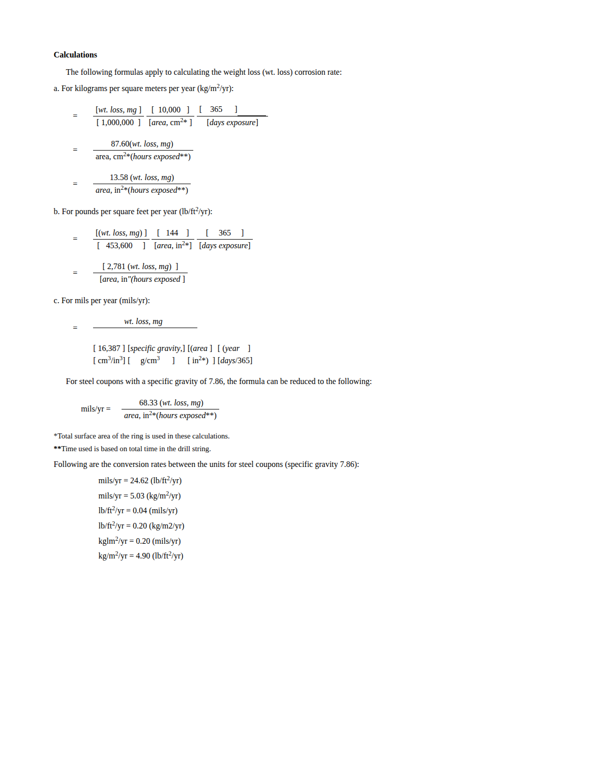Calculations
The following formulas apply to calculating the weight loss (wt. loss) corrosion rate:
a. For kilograms per square meters per year (kg/m2/yr):
| = | [ wt. loss, mg ] [ 1,000,000 ] | [ 10,000 ] [ area , cm 2 * ] | [ 365 ] [ days exposure ] |
| = | 87.60( wt. loss, mg ) area, cm 2 *( hours exposed **) |
| = | 13.58 ( wt. loss, mg ) area , in 2 *( hours exposed **) |
b. For pounds per square feet per year (lb/ft2/yr):
| = | [( wt. loss, mg ) ] [ 453,600 ] | [ 144 ] [ area , in 2 *] | [ 365 ] [ days exposure ] |
| = | [ 2,781 ( wt. loss, mg ) ] [ area , in "(hours exposed ] |
c. For mils per year (mils/yr):
| = | wt. loss, mg |
| | [ 16,387 ] | [ specific gravity ,] | [( area ] | [ ( year ] |
| | [ cm 3 /in 3 ] | [ g/cm 3 ] | [ in 2 *) ] | [ days /365] |
For steel coupons with a specific gravity of 7.86, the formula can be reduced to the following:
| mils/yr = | 68.33 ( wt. loss, mg ) area , in 2 *( hours exposed **) |
*Total surface area of the ring is used in these calculations.
**Time used is based on total time in the drill string.
Following are the conversion rates between the units for steel coupons (specific gravity 7.86):
mils/yr = 24.62 (lb/ft2/yr)
mils/yr = 5.03 (kg/m2/yr)
lb/ft2/yr = 0.04 (mils/yr)
lb/ft2/yr = 0.20 (kg/m2/yr)
kglm2/yr = 0.20 (mils/yr)
kg/m2/yr = 4.90 (lb/ft2/yr)